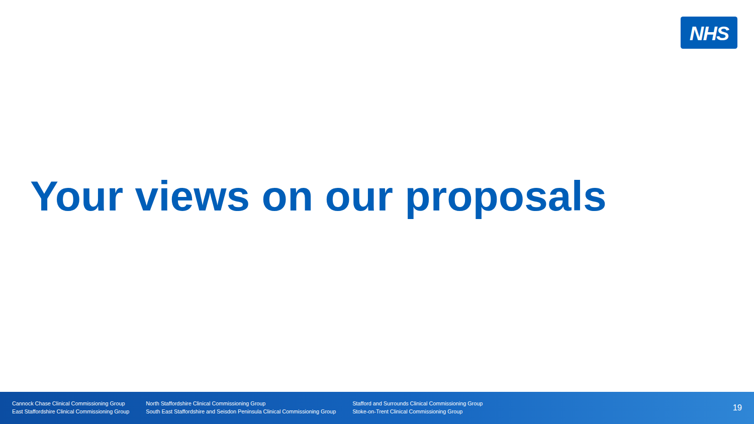NHS
Your views on our proposals
Cannock Chase Clinical Commissioning Group
East Staffordshire Clinical Commissioning Group
North Staffordshire Clinical Commissioning Group
South East Staffordshire and Seisdon Peninsula Clinical Commissioning Group
Stafford and Surrounds Clinical Commissioning Group
Stoke-on-Trent Clinical Commissioning Group
19